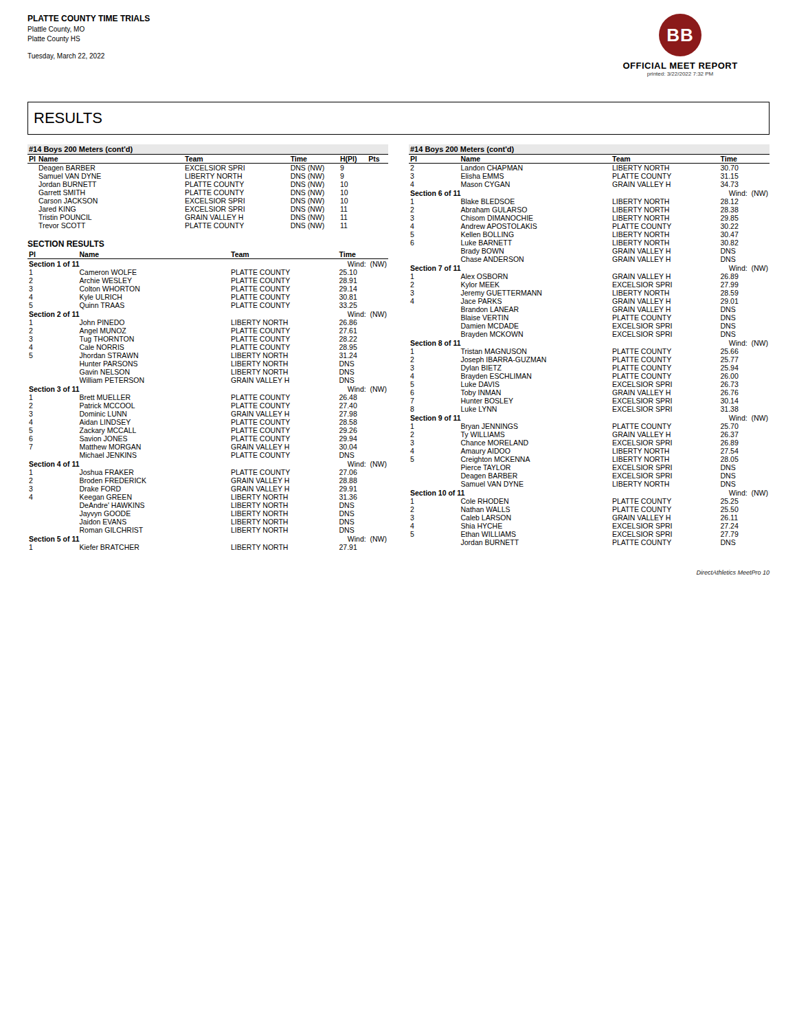PLATTE COUNTY TIME TRIALS
Plattle County, MO
Platte County HS
Tuesday, March 22, 2022
BB
OFFICIAL MEET REPORT
printed: 3/22/2022 7:32 PM
RESULTS
#14 Boys 200 Meters (cont'd)
| Pl | Name | Team | Time | H(Pl) | Pts |
| --- | --- | --- | --- | --- | --- |
| | Deagen BARBER | EXCELSIOR SPRI | DNS (NW) | 9 | |
| | Samuel VAN DYNE | LIBERTY NORTH | DNS (NW) | 9 | |
| | Jordan BURNETT | PLATTE COUNTY | DNS (NW) | 10 | |
| | Garrett SMITH | PLATTE COUNTY | DNS (NW) | 10 | |
| | Carson JACKSON | EXCELSIOR SPRI | DNS (NW) | 10 | |
| | Jared KING | EXCELSIOR SPRI | DNS (NW) | 11 | |
| | Tristin POUNCIL | GRAIN VALLEY H | DNS (NW) | 11 | |
| | Trevor SCOTT | PLATTE COUNTY | DNS (NW) | 11 | |
SECTION RESULTS
| Pl | Name | Team | Time |
| --- | --- | --- | --- |
| Section 1 of 11 | Wind: (NW) |
| 1 | Cameron WOLFE | PLATTE COUNTY | 25.10 |
| 2 | Archie WESLEY | PLATTE COUNTY | 28.91 |
| 3 | Colton WHORTON | PLATTE COUNTY | 29.14 |
| 4 | Kyle ULRICH | PLATTE COUNTY | 30.81 |
| 5 | Quinn TRAAS | PLATTE COUNTY | 33.25 |
| Section 2 of 11 | Wind: (NW) |
| 1 | John PINEDO | LIBERTY NORTH | 26.86 |
| 2 | Angel MUNOZ | PLATTE COUNTY | 27.61 |
| 3 | Tug THORNTON | PLATTE COUNTY | 28.22 |
| 4 | Cale NORRIS | PLATTE COUNTY | 28.95 |
| 5 | Jhordan STRAWN | LIBERTY NORTH | 31.24 |
| | Hunter PARSONS | LIBERTY NORTH | DNS |
| | Gavin NELSON | LIBERTY NORTH | DNS |
| | William PETERSON | GRAIN VALLEY H | DNS |
| Section 3 of 11 | Wind: (NW) |
| 1 | Brett MUELLER | PLATTE COUNTY | 26.48 |
| 2 | Patrick MCCOOL | PLATTE COUNTY | 27.40 |
| 3 | Dominic LUNN | GRAIN VALLEY H | 27.98 |
| 4 | Aidan LINDSEY | PLATTE COUNTY | 28.58 |
| 5 | Zackary MCCALL | PLATTE COUNTY | 29.26 |
| 6 | Savion JONES | PLATTE COUNTY | 29.94 |
| 7 | Matthew MORGAN | GRAIN VALLEY H | 30.04 |
| | Michael JENKINS | PLATTE COUNTY | DNS |
| Section 4 of 11 | Wind: (NW) |
| 1 | Joshua FRAKER | PLATTE COUNTY | 27.06 |
| 2 | Broden FREDERICK | GRAIN VALLEY H | 28.88 |
| 3 | Drake FORD | GRAIN VALLEY H | 29.91 |
| 4 | Keegan GREEN | LIBERTY NORTH | 31.36 |
| | DeAndre' HAWKINS | LIBERTY NORTH | DNS |
| | Jayvyn GOODE | LIBERTY NORTH | DNS |
| | Jaidon EVANS | LIBERTY NORTH | DNS |
| | Roman GILCHRIST | LIBERTY NORTH | DNS |
| Section 5 of 11 | Wind: (NW) |
| 1 | Kiefer BRATCHER | LIBERTY NORTH | 27.91 |
#14 Boys 200 Meters (cont'd)
| Pl | Name | Team | Time |
| --- | --- | --- | --- |
| 2 | Landon CHAPMAN | LIBERTY NORTH | 30.70 |
| 3 | Elisha EMMS | PLATTE COUNTY | 31.15 |
| 4 | Mason CYGAN | GRAIN VALLEY H | 34.73 |
| Section 6 of 11 | Wind: (NW) |
| 1 | Blake BLEDSOE | LIBERTY NORTH | 28.12 |
| 2 | Abraham GULARSO | LIBERTY NORTH | 28.38 |
| 3 | Chisom DIMANOCHIE | LIBERTY NORTH | 29.85 |
| 4 | Andrew APOSTOLAKIS | PLATTE COUNTY | 30.22 |
| 5 | Kellen BOLLING | LIBERTY NORTH | 30.47 |
| 6 | Luke BARNETT | LIBERTY NORTH | 30.82 |
| | Brady BOWN | GRAIN VALLEY H | DNS |
| | Chase ANDERSON | GRAIN VALLEY H | DNS |
| Section 7 of 11 | Wind: (NW) |
| 1 | Alex OSBORN | GRAIN VALLEY H | 26.89 |
| 2 | Kylor MEEK | EXCELSIOR SPRI | 27.99 |
| 3 | Jeremy GUETTERMANN | LIBERTY NORTH | 28.59 |
| 4 | Jace PARKS | GRAIN VALLEY H | 29.01 |
| | Brandon LANEAR | GRAIN VALLEY H | DNS |
| | Blaise VERTIN | PLATTE COUNTY | DNS |
| | Damien MCDADE | EXCELSIOR SPRI | DNS |
| | Brayden MCKOWN | EXCELSIOR SPRI | DNS |
| Section 8 of 11 | Wind: (NW) |
| 1 | Tristan MAGNUSON | PLATTE COUNTY | 25.66 |
| 2 | Joseph IBARRA-GUZMAN | PLATTE COUNTY | 25.77 |
| 3 | Dylan BIETZ | PLATTE COUNTY | 25.94 |
| 4 | Brayden ESCHLIMAN | PLATTE COUNTY | 26.00 |
| 5 | Luke DAVIS | EXCELSIOR SPRI | 26.73 |
| 6 | Toby INMAN | GRAIN VALLEY H | 26.76 |
| 7 | Hunter BOSLEY | EXCELSIOR SPRI | 30.14 |
| 8 | Luke LYNN | EXCELSIOR SPRI | 31.38 |
| Section 9 of 11 | Wind: (NW) |
| 1 | Bryan JENNINGS | PLATTE COUNTY | 25.70 |
| 2 | Ty WILLIAMS | GRAIN VALLEY H | 26.37 |
| 3 | Chance MORELAND | EXCELSIOR SPRI | 26.89 |
| 4 | Amaury AIDOO | LIBERTY NORTH | 27.54 |
| 5 | Creighton MCKENNA | LIBERTY NORTH | 28.05 |
| | Pierce TAYLOR | EXCELSIOR SPRI | DNS |
| | Deagen BARBER | EXCELSIOR SPRI | DNS |
| | Samuel VAN DYNE | LIBERTY NORTH | DNS |
| Section 10 of 11 | Wind: (NW) |
| 1 | Cole RHODEN | PLATTE COUNTY | 25.25 |
| 2 | Nathan WALLS | PLATTE COUNTY | 25.50 |
| 3 | Caleb LARSON | GRAIN VALLEY H | 26.11 |
| 4 | Shia HYCHE | EXCELSIOR SPRI | 27.24 |
| 5 | Ethan WILLIAMS | EXCELSIOR SPRI | 27.79 |
| | Jordan BURNETT | PLATTE COUNTY | DNS |
DirectAthletics MeetPro 10